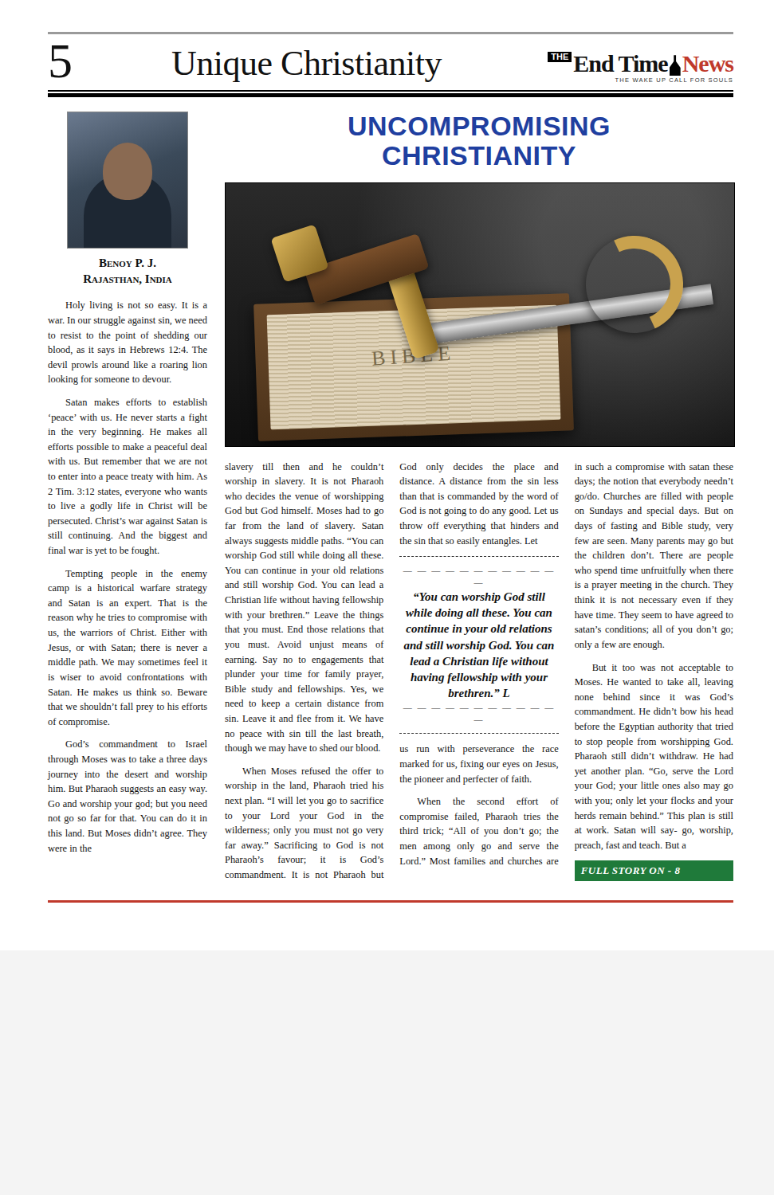5
Unique Christianity
THE End Time News
THE WAKE UP CALL FOR SOULS
Benoy P. J.
Rajasthan, India
Holy living is not so easy. It is a war. In our struggle against sin, we need to resist to the point of shedding our blood, as it says in Hebrews 12:4. The devil prowls around like a roaring lion looking for someone to devour.
Satan makes efforts to establish ‘peace’ with us. He never starts a fight in the very beginning. He makes all efforts possible to make a peaceful deal with us. But remember that we are not to enter into a peace treaty with him. As 2 Tim. 3:12 states, everyone who wants to live a godly life in Christ will be persecuted. Christ’s war against Satan is still continuing. And the biggest and final war is yet to be fought.
Tempting people in the enemy camp is a historical warfare strategy and Satan is an expert. That is the reason why he tries to compromise with us, the warriors of Christ. Either with Jesus, or with Satan; there is never a middle path. We may sometimes feel it is wiser to avoid confrontations with Satan. He makes us think so. Beware that we shouldn’t fall prey to his efforts of compromise.
God’s commandment to Israel through Moses was to take a three days journey into the desert and worship him. But Pharaoh suggests an easy way. Go and worship your god; but you need not go so far for that. You can do it in this land. But Moses didn’t agree. They were in the
UNCOMPROMISING
CHRISTIANITY
BIBLE
slavery till then and he couldn’t worship in slavery. It is not Pharaoh who decides the venue of worshipping God but God himself. Moses had to go far from the land of slavery. Satan always suggests middle paths. “You can worship God still while doing all these. You can continue in your old relations and still worship God. You can lead a Christian life without having fellowship with your brethren.” Leave the things that you must. End those relations that you must. Avoid unjust means of earning. Say no to engagements that plunder your time for family prayer, Bible study and fellowships. Yes, we need to keep a certain distance from sin. Leave it and flee from it. We have no peace with sin till the last breath, though we may have to shed our blood.
When Moses refused the offer to worship in the land, Pharaoh tried his next plan. “I will let you go to sacrifice to your Lord your God in the wilderness; only you must not go very far away.” Sacrificing to God is not Pharaoh’s favour; it is God’s commandment. It is not Pharaoh but God only decides the place and distance. A distance from the sin less than that is commanded by the word of God is not going to do any good. Let us throw off everything that hinders and the sin that so easily entangles. Let
— — — — — — — — — — — —
“You can worship God still while doing all these. You can continue in your old relations and still worship God. You can lead a Christian life without having fellowship with your brethren.” L
— — — — — — — — — — — —
us run with perseverance the race marked for us, fixing our eyes on Jesus, the pioneer and perfecter of faith.
When the second effort of compromise failed, Pharaoh tries the third trick; “All of you don’t go; the men among only go and serve the Lord.” Most families and churches are in such a compromise with satan these days; the notion that everybody needn’t go/do. Churches are filled with people on Sundays and special days. But on days of fasting and Bible study, very few are seen. Many parents may go but the children don’t. There are people who spend time unfruitfully when there is a prayer meeting in the church. They think it is not necessary even if they have time. They seem to have agreed to satan’s conditions; all of you don’t go; only a few are enough.
But it too was not acceptable to Moses. He wanted to take all, leaving none behind since it was God’s commandment. He didn’t bow his head before the Egyptian authority that tried to stop people from worshipping God. Pharaoh still didn’t withdraw. He had yet another plan. “Go, serve the Lord your God; your little ones also may go with you; only let your flocks and your herds remain behind.” This plan is still at work. Satan will say- go, worship, preach, fast and teach. But a
FULL STORY ON - 8